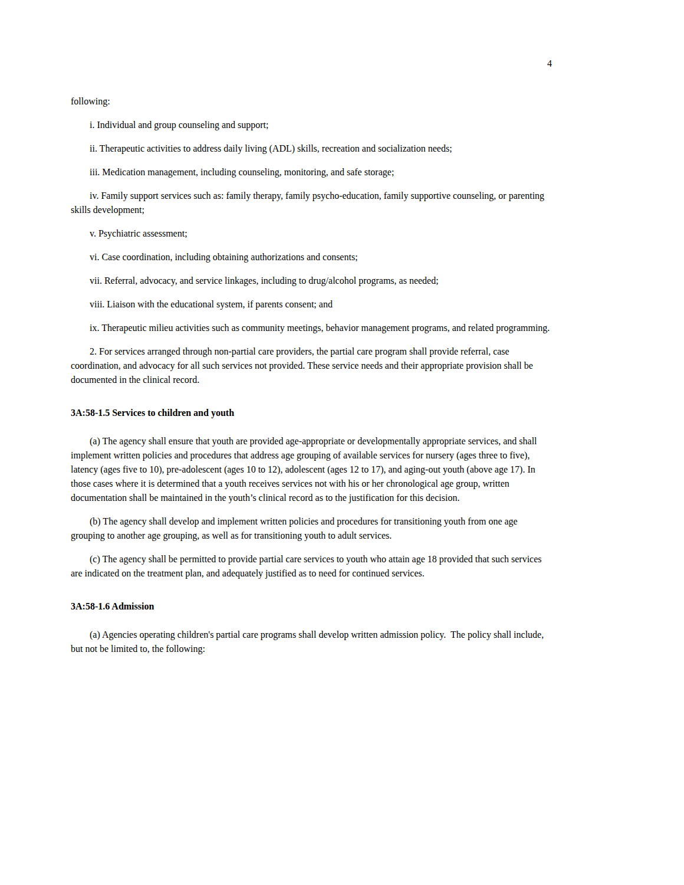4
following:
i. Individual and group counseling and support;
ii. Therapeutic activities to address daily living (ADL) skills, recreation and socialization needs;
iii. Medication management, including counseling, monitoring, and safe storage;
iv. Family support services such as: family therapy, family psycho-education, family supportive counseling, or parenting skills development;
v. Psychiatric assessment;
vi. Case coordination, including obtaining authorizations and consents;
vii. Referral, advocacy, and service linkages, including to drug/alcohol programs, as needed;
viii. Liaison with the educational system, if parents consent; and
ix. Therapeutic milieu activities such as community meetings, behavior management programs, and related programming.
2. For services arranged through non-partial care providers, the partial care program shall provide referral, case coordination, and advocacy for all such services not provided. These service needs and their appropriate provision shall be documented in the clinical record.
3A:58-1.5 Services to children and youth
(a) The agency shall ensure that youth are provided age-appropriate or developmentally appropriate services, and shall implement written policies and procedures that address age grouping of available services for nursery (ages three to five), latency (ages five to 10), pre-adolescent (ages 10 to 12), adolescent (ages 12 to 17), and aging-out youth (above age 17). In those cases where it is determined that a youth receives services not with his or her chronological age group, written documentation shall be maintained in the youth’s clinical record as to the justification for this decision.
(b) The agency shall develop and implement written policies and procedures for transitioning youth from one age grouping to another age grouping, as well as for transitioning youth to adult services.
(c) The agency shall be permitted to provide partial care services to youth who attain age 18 provided that such services are indicated on the treatment plan, and adequately justified as to need for continued services.
3A:58-1.6 Admission
(a) Agencies operating children's partial care programs shall develop written admission policy. The policy shall include, but not be limited to, the following: